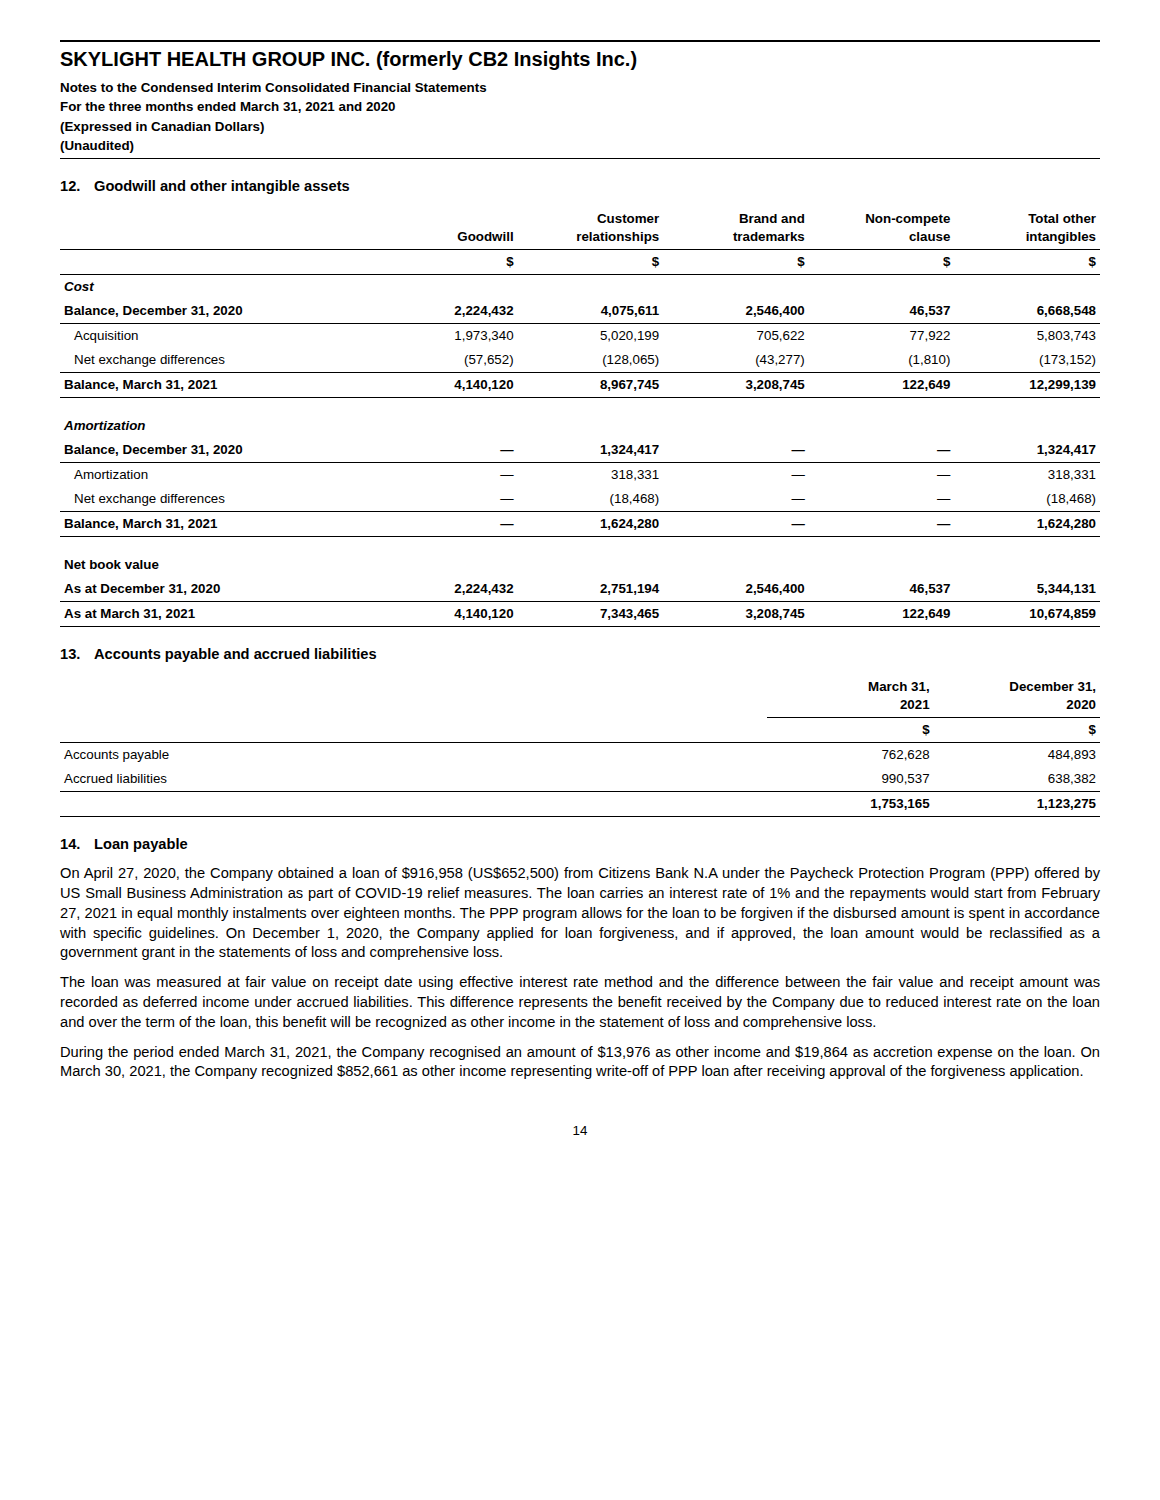SKYLIGHT HEALTH GROUP INC. (formerly CB2 Insights Inc.)
Notes to the Condensed Interim Consolidated Financial Statements
For the three months ended March 31, 2021 and 2020
(Expressed in Canadian Dollars)
(Unaudited)
12. Goodwill and other intangible assets
| | Goodwill | Customer relationships | Brand and trademarks | Non-compete clause | Total other intangibles |
| --- | --- | --- | --- | --- | --- |
| | $ | $ | $ | $ | $ |
| Cost | | | | | |
| Balance, December 31, 2020 | 2,224,432 | 4,075,611 | 2,546,400 | 46,537 | 6,668,548 |
| Acquisition | 1,973,340 | 5,020,199 | 705,622 | 77,922 | 5,803,743 |
| Net exchange differences | (57,652) | (128,065) | (43,277) | (1,810) | (173,152) |
| Balance, March 31, 2021 | 4,140,120 | 8,967,745 | 3,208,745 | 122,649 | 12,299,139 |
| Amortization | | | | | |
| Balance, December 31, 2020 | — | 1,324,417 | — | — | 1,324,417 |
| Amortization | — | 318,331 | — | — | 318,331 |
| Net exchange differences | — | (18,468) | — | — | (18,468) |
| Balance, March 31, 2021 | — | 1,624,280 | — | — | 1,624,280 |
| Net book value | | | | | |
| As at December 31, 2020 | 2,224,432 | 2,751,194 | 2,546,400 | 46,537 | 5,344,131 |
| As at March 31, 2021 | 4,140,120 | 7,343,465 | 3,208,745 | 122,649 | 10,674,859 |
13. Accounts payable and accrued liabilities
| | March 31, 2021 | December 31, 2020 |
| --- | --- | --- |
| | $ | $ |
| Accounts payable | 762,628 | 484,893 |
| Accrued liabilities | 990,537 | 638,382 |
| | 1,753,165 | 1,123,275 |
14. Loan payable
On April 27, 2020, the Company obtained a loan of $916,958 (US$652,500) from Citizens Bank N.A under the Paycheck Protection Program (PPP) offered by US Small Business Administration as part of COVID-19 relief measures. The loan carries an interest rate of 1% and the repayments would start from February 27, 2021 in equal monthly instalments over eighteen months. The PPP program allows for the loan to be forgiven if the disbursed amount is spent in accordance with specific guidelines. On December 1, 2020, the Company applied for loan forgiveness, and if approved, the loan amount would be reclassified as a government grant in the statements of loss and comprehensive loss.
The loan was measured at fair value on receipt date using effective interest rate method and the difference between the fair value and receipt amount was recorded as deferred income under accrued liabilities. This difference represents the benefit received by the Company due to reduced interest rate on the loan and over the term of the loan, this benefit will be recognized as other income in the statement of loss and comprehensive loss.
During the period ended March 31, 2021, the Company recognised an amount of $13,976 as other income and $19,864 as accretion expense on the loan. On March 30, 2021, the Company recognized $852,661 as other income representing write-off of PPP loan after receiving approval of the forgiveness application.
14